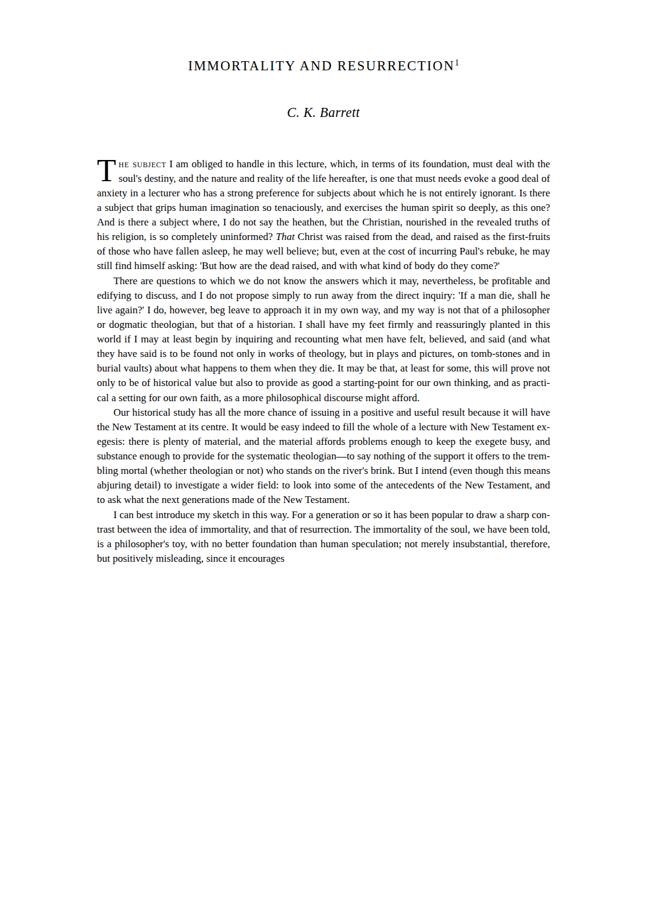IMMORTALITY AND RESURRECTION1
C. K. Barrett
The subject I am obliged to handle in this lecture, which, in terms of its foundation, must deal with the soul's destiny, and the nature and reality of the life hereafter, is one that must needs evoke a good deal of anxiety in a lecturer who has a strong preference for subjects about which he is not entirely ignorant. Is there a subject that grips human imagination so tenaciously, and exercises the human spirit so deeply, as this one? And is there a subject where, I do not say the heathen, but the Christian, nourished in the revealed truths of his religion, is so completely uninformed? That Christ was raised from the dead, and raised as the first-fruits of those who have fallen asleep, he may well believe; but, even at the cost of incurring Paul's rebuke, he may still find himself asking: 'But how are the dead raised, and with what kind of body do they come?'
There are questions to which we do not know the answers which it may, nevertheless, be profitable and edifying to discuss, and I do not propose simply to run away from the direct inquiry: 'If a man die, shall he live again?' I do, however, beg leave to approach it in my own way, and my way is not that of a philosopher or dogmatic theologian, but that of a historian. I shall have my feet firmly and reassuringly planted in this world if I may at least begin by inquiring and recounting what men have felt, believed, and said (and what they have said is to be found not only in works of theology, but in plays and pictures, on tomb-stones and in burial vaults) about what happens to them when they die. It may be that, at least for some, this will prove not only to be of historical value but also to provide as good a starting-point for our own thinking, and as practical a setting for our own faith, as a more philosophical discourse might afford.
Our historical study has all the more chance of issuing in a positive and useful result because it will have the New Testament at its centre. It would be easy indeed to fill the whole of a lecture with New Testament exegesis: there is plenty of material, and the material affords problems enough to keep the exegete busy, and substance enough to provide for the systematic theologian—to say nothing of the support it offers to the trembling mortal (whether theologian or not) who stands on the river's brink. But I intend (even though this means abjuring detail) to investigate a wider field: to look into some of the antecedents of the New Testament, and to ask what the next generations made of the New Testament.
I can best introduce my sketch in this way. For a generation or so it has been popular to draw a sharp contrast between the idea of immortality, and that of resurrection. The immortality of the soul, we have been told, is a philosopher's toy, with no better foundation than human speculation; not merely insubstantial, therefore, but positively misleading, since it encourages